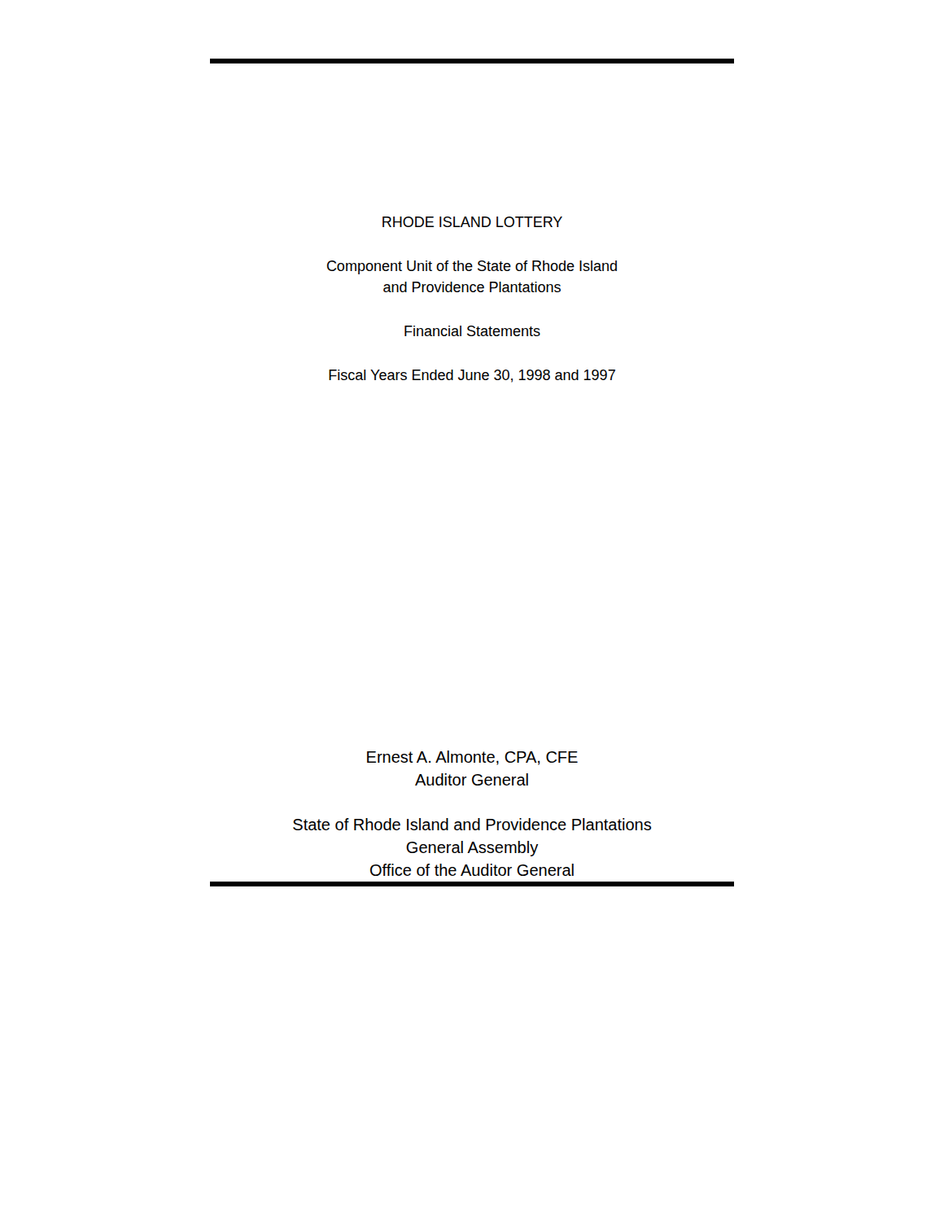RHODE ISLAND LOTTERY
Component Unit of the State of Rhode Island
and Providence Plantations
Financial Statements
Fiscal Years Ended June 30, 1998 and 1997
Ernest A. Almonte, CPA, CFE
Auditor General
State of Rhode Island and Providence Plantations
General Assembly
Office of the Auditor General